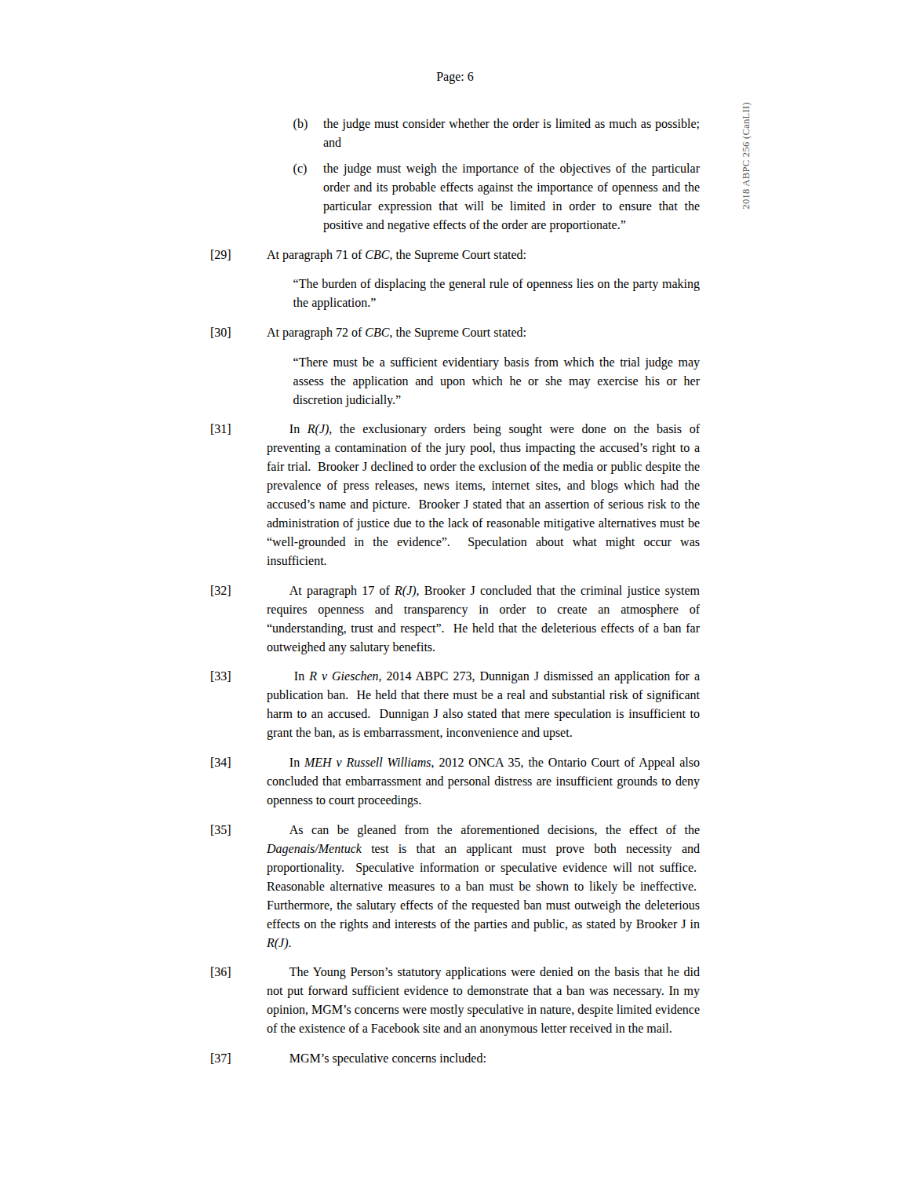2018 ABPC 256 (CanLII)
Page: 6
(b) the judge must consider whether the order is limited as much as possible; and
(c) the judge must weigh the importance of the objectives of the particular order and its probable effects against the importance of openness and the particular expression that will be limited in order to ensure that the positive and negative effects of the order are proportionate.”
[29] At paragraph 71 of CBC, the Supreme Court stated:
“The burden of displacing the general rule of openness lies on the party making the application.”
[30] At paragraph 72 of CBC, the Supreme Court stated:
“There must be a sufficient evidentiary basis from which the trial judge may assess the application and upon which he or she may exercise his or her discretion judicially.”
[31] In R(J), the exclusionary orders being sought were done on the basis of preventing a contamination of the jury pool, thus impacting the accused’s right to a fair trial. Brooker J declined to order the exclusion of the media or public despite the prevalence of press releases, news items, internet sites, and blogs which had the accused’s name and picture. Brooker J stated that an assertion of serious risk to the administration of justice due to the lack of reasonable mitigative alternatives must be “well-grounded in the evidence”. Speculation about what might occur was insufficient.
[32] At paragraph 17 of R(J), Brooker J concluded that the criminal justice system requires openness and transparency in order to create an atmosphere of “understanding, trust and respect”. He held that the deleterious effects of a ban far outweighed any salutary benefits.
[33] In R v Gieschen, 2014 ABPC 273, Dunnigan J dismissed an application for a publication ban. He held that there must be a real and substantial risk of significant harm to an accused. Dunnigan J also stated that mere speculation is insufficient to grant the ban, as is embarrassment, inconvenience and upset.
[34] In MEH v Russell Williams, 2012 ONCA 35, the Ontario Court of Appeal also concluded that embarrassment and personal distress are insufficient grounds to deny openness to court proceedings.
[35] As can be gleaned from the aforementioned decisions, the effect of the Dagenais/Mentuck test is that an applicant must prove both necessity and proportionality. Speculative information or speculative evidence will not suffice. Reasonable alternative measures to a ban must be shown to likely be ineffective. Furthermore, the salutary effects of the requested ban must outweigh the deleterious effects on the rights and interests of the parties and public, as stated by Brooker J in R(J).
[36] The Young Person’s statutory applications were denied on the basis that he did not put forward sufficient evidence to demonstrate that a ban was necessary. In my opinion, MGM’s concerns were mostly speculative in nature, despite limited evidence of the existence of a Facebook site and an anonymous letter received in the mail.
[37] MGM’s speculative concerns included: